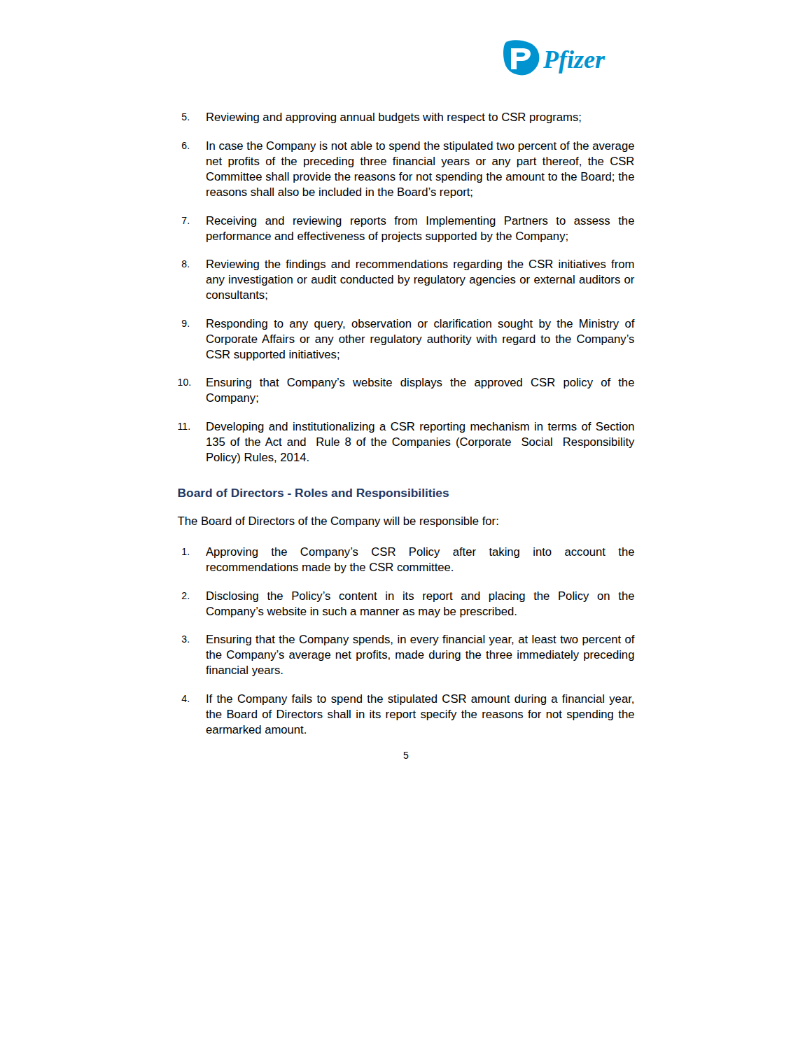Pfizer
5. Reviewing and approving annual budgets with respect to CSR programs;
6. In case the Company is not able to spend the stipulated two percent of the average net profits of the preceding three financial years or any part thereof, the CSR Committee shall provide the reasons for not spending the amount to the Board; the reasons shall also be included in the Board’s report;
7. Receiving and reviewing reports from Implementing Partners to assess the performance and effectiveness of projects supported by the Company;
8. Reviewing the findings and recommendations regarding the CSR initiatives from any investigation or audit conducted by regulatory agencies or external auditors or consultants;
9. Responding to any query, observation or clarification sought by the Ministry of Corporate Affairs or any other regulatory authority with regard to the Company’s CSR supported initiatives;
10. Ensuring that Company’s website displays the approved CSR policy of the Company;
11. Developing and institutionalizing a CSR reporting mechanism in terms of Section 135 of the Act and Rule 8 of the Companies (Corporate Social Responsibility Policy) Rules, 2014.
Board of Directors - Roles and Responsibilities
The Board of Directors of the Company will be responsible for:
1. Approving the Company’s CSR Policy after taking into account the recommendations made by the CSR committee.
2. Disclosing the Policy’s content in its report and placing the Policy on the Company’s website in such a manner as may be prescribed.
3. Ensuring that the Company spends, in every financial year, at least two percent of the Company’s average net profits, made during the three immediately preceding financial years.
4. If the Company fails to spend the stipulated CSR amount during a financial year, the Board of Directors shall in its report specify the reasons for not spending the earmarked amount.
5